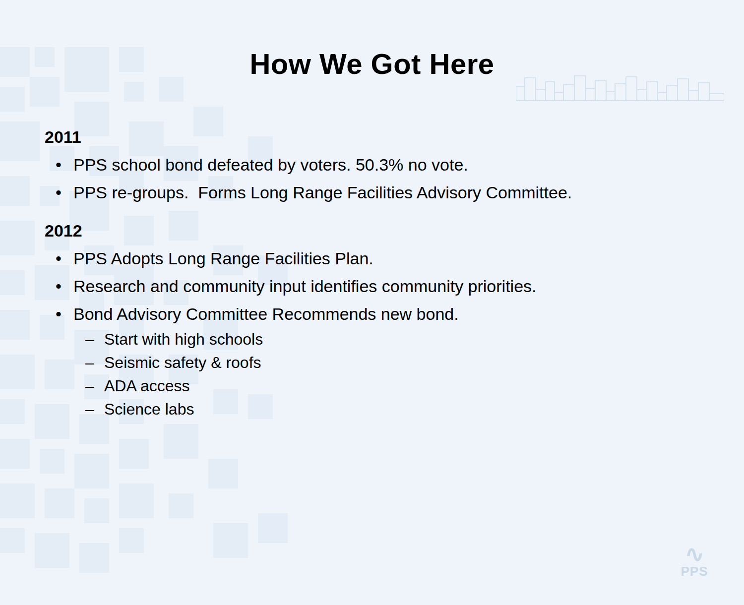How We Got Here
2011
PPS school bond defeated by voters. 50.3% no vote.
PPS re-groups. Forms Long Range Facilities Advisory Committee.
2012
PPS Adopts Long Range Facilities Plan.
Research and community input identifies community priorities.
Bond Advisory Committee Recommends new bond.
Start with high schools
Seismic safety & roofs
ADA access
Science labs
∿
PPS